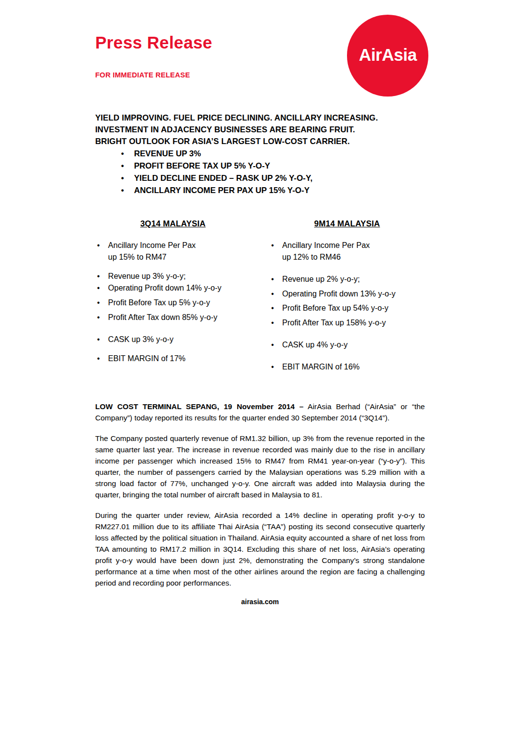AirAsia
Press Release
FOR IMMEDIATE RELEASE
YIELD IMPROVING. FUEL PRICE DECLINING. ANCILLARY INCREASING.
INVESTMENT IN ADJACENCY BUSINESSES ARE BEARING FRUIT.
BRIGHT OUTLOOK FOR ASIA’S LARGEST LOW-COST CARRIER.
REVENUE UP 3%
PROFIT BEFORE TAX UP 5% Y-O-Y
YIELD DECLINE ENDED – RASK UP 2% Y-O-Y,
ANCILLARY INCOME PER PAX UP 15% Y-O-Y
3Q14 MALAYSIA
Ancillary Income Per Pax
up 15% to RM47
Revenue up 3% y-o-y;
Operating Profit down 14% y-o-y
Profit Before Tax up 5% y-o-y
Profit After Tax down 85% y-o-y
CASK up 3% y-o-y
EBIT MARGIN of 17%
9M14 MALAYSIA
Ancillary Income Per Pax
up 12% to RM46
Revenue up 2% y-o-y;
Operating Profit down 13% y-o-y
Profit Before Tax up 54% y-o-y
Profit After Tax up 158% y-o-y
CASK up 4% y-o-y
EBIT MARGIN of 16%
LOW COST TERMINAL SEPANG, 19 November 2014 – AirAsia Berhad (“AirAsia” or “the Company”) today reported its results for the quarter ended 30 September 2014 (“3Q14”).
The Company posted quarterly revenue of RM1.32 billion, up 3% from the revenue reported in the same quarter last year. The increase in revenue recorded was mainly due to the rise in ancillary income per passenger which increased 15% to RM47 from RM41 year-on-year (“y-o-y”). This quarter, the number of passengers carried by the Malaysian operations was 5.29 million with a strong load factor of 77%, unchanged y-o-y. One aircraft was added into Malaysia during the quarter, bringing the total number of aircraft based in Malaysia to 81.
During the quarter under review, AirAsia recorded a 14% decline in operating profit y-o-y to RM227.01 million due to its affiliate Thai AirAsia (“TAA”) posting its second consecutive quarterly loss affected by the political situation in Thailand. AirAsia equity accounted a share of net loss from TAA amounting to RM17.2 million in 3Q14. Excluding this share of net loss, AirAsia’s operating profit y-o-y would have been down just 2%, demonstrating the Company’s strong standalone performance at a time when most of the other airlines around the region are facing a challenging period and recording poor performances.
airasia.com